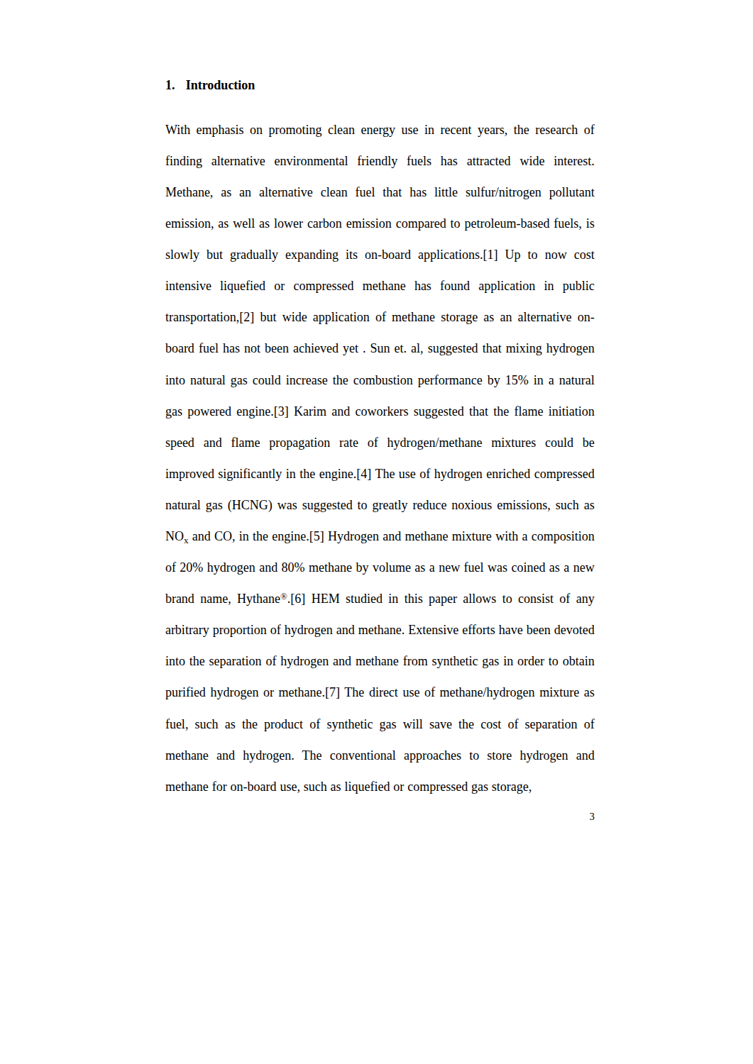1. Introduction
With emphasis on promoting clean energy use in recent years, the research of finding alternative environmental friendly fuels has attracted wide interest. Methane, as an alternative clean fuel that has little sulfur/nitrogen pollutant emission, as well as lower carbon emission compared to petroleum-based fuels, is slowly but gradually expanding its on-board applications.[1] Up to now cost intensive liquefied or compressed methane has found application in public transportation,[2] but wide application of methane storage as an alternative on-board fuel has not been achieved yet . Sun et. al, suggested that mixing hydrogen into natural gas could increase the combustion performance by 15% in a natural gas powered engine.[3] Karim and coworkers suggested that the flame initiation speed and flame propagation rate of hydrogen/methane mixtures could be improved significantly in the engine.[4] The use of hydrogen enriched compressed natural gas (HCNG) was suggested to greatly reduce noxious emissions, such as NOx and CO, in the engine.[5] Hydrogen and methane mixture with a composition of 20% hydrogen and 80% methane by volume as a new fuel was coined as a new brand name, Hythane®.[6] HEM studied in this paper allows to consist of any arbitrary proportion of hydrogen and methane. Extensive efforts have been devoted into the separation of hydrogen and methane from synthetic gas in order to obtain purified hydrogen or methane.[7] The direct use of methane/hydrogen mixture as fuel, such as the product of synthetic gas will save the cost of separation of methane and hydrogen. The conventional approaches to store hydrogen and methane for on-board use, such as liquefied or compressed gas storage,
3